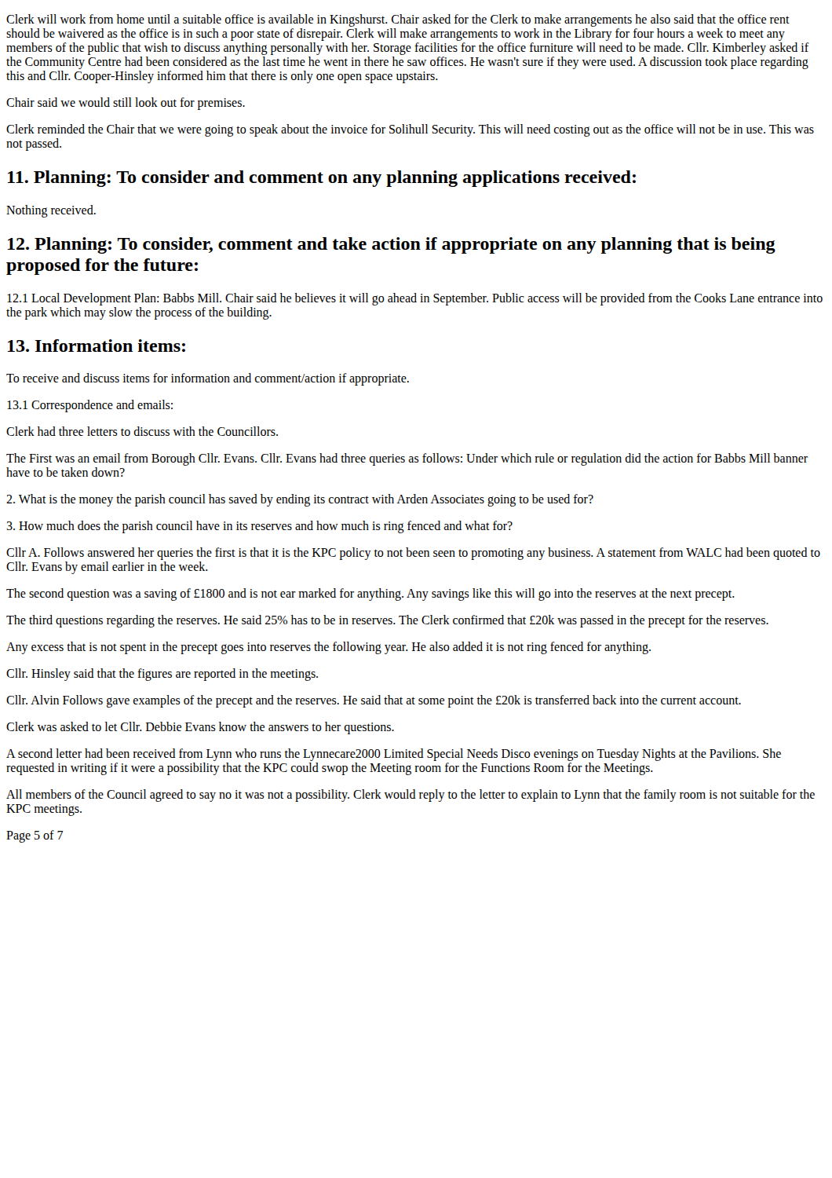Clerk will work from home until a suitable office is available in Kingshurst. Chair asked for the Clerk to make arrangements he also said that the office rent should be waivered as the office is in such a poor state of disrepair. Clerk will make arrangements to work in the Library for four hours a week to meet any members of the public that wish to discuss anything personally with her. Storage facilities for the office furniture will need to be made. Cllr. Kimberley asked if the Community Centre had been considered as the last time he went in there he saw offices. He wasn't sure if they were used. A discussion took place regarding this and Cllr. Cooper-Hinsley informed him that there is only one open space upstairs.
Chair said we would still look out for premises.
Clerk reminded the Chair that we were going to speak about the invoice for Solihull Security. This will need costing out as the office will not be in use. This was not passed.
11. Planning: To consider and comment on any planning applications received:
Nothing received.
12. Planning: To consider, comment and take action if appropriate on any planning that is being proposed for the future:
12.1 Local Development Plan: Babbs Mill. Chair said he believes it will go ahead in September. Public access will be provided from the Cooks Lane entrance into the park which may slow the process of the building.
13. Information items:
To receive and discuss items for information and comment/action if appropriate.
13.1 Correspondence and emails:
Clerk had three letters to discuss with the Councillors.
The First was an email from Borough Cllr. Evans. Cllr. Evans had three queries as follows: Under which rule or regulation did the action for Babbs Mill banner have to be taken down?
2. What is the money the parish council has saved by ending its contract with Arden Associates going to be used for?
3. How much does the parish council have in its reserves and how much is ring fenced and what for?
Cllr A. Follows answered her queries the first is that it is the KPC policy to not been seen to promoting any business. A statement from WALC had been quoted to Cllr. Evans by email earlier in the week.
The second question was a saving of £1800 and is not ear marked for anything. Any savings like this will go into the reserves at the next precept.
The third questions regarding the reserves. He said 25% has to be in reserves. The Clerk confirmed that £20k was passed in the precept for the reserves.
Any excess that is not spent in the precept goes into reserves the following year. He also added it is not ring fenced for anything.
Cllr. Hinsley said that the figures are reported in the meetings.
Cllr. Alvin Follows gave examples of the precept and the reserves. He said that at some point the £20k is transferred back into the current account.
Clerk was asked to let Cllr. Debbie Evans know the answers to her questions.
A second letter had been received from Lynn who runs the Lynnecare2000 Limited Special Needs Disco evenings on Tuesday Nights at the Pavilions. She requested in writing if it were a possibility that the KPC could swop the Meeting room for the Functions Room for the Meetings.
All members of the Council agreed to say no it was not a possibility. Clerk would reply to the letter to explain to Lynn that the family room is not suitable for the KPC meetings.
Page 5 of 7